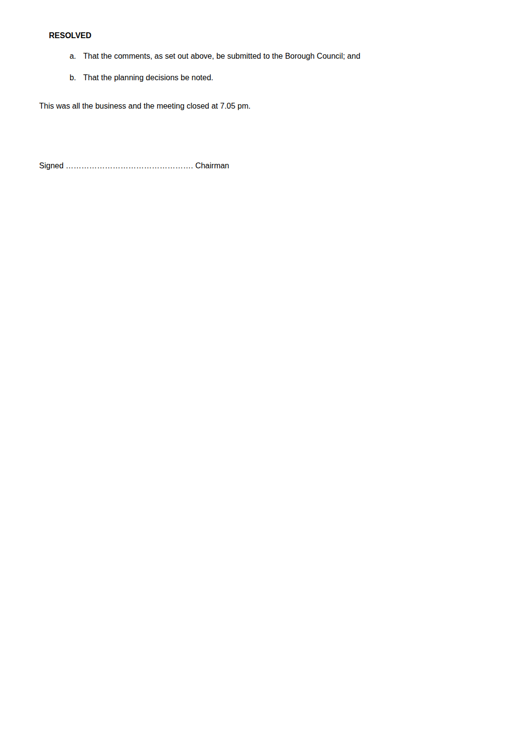RESOLVED
That the comments, as set out above, be submitted to the Borough Council; and
That the planning decisions be noted.
This was all the business and the meeting closed at 7.05 pm.
Signed …………………………………………. Chairman